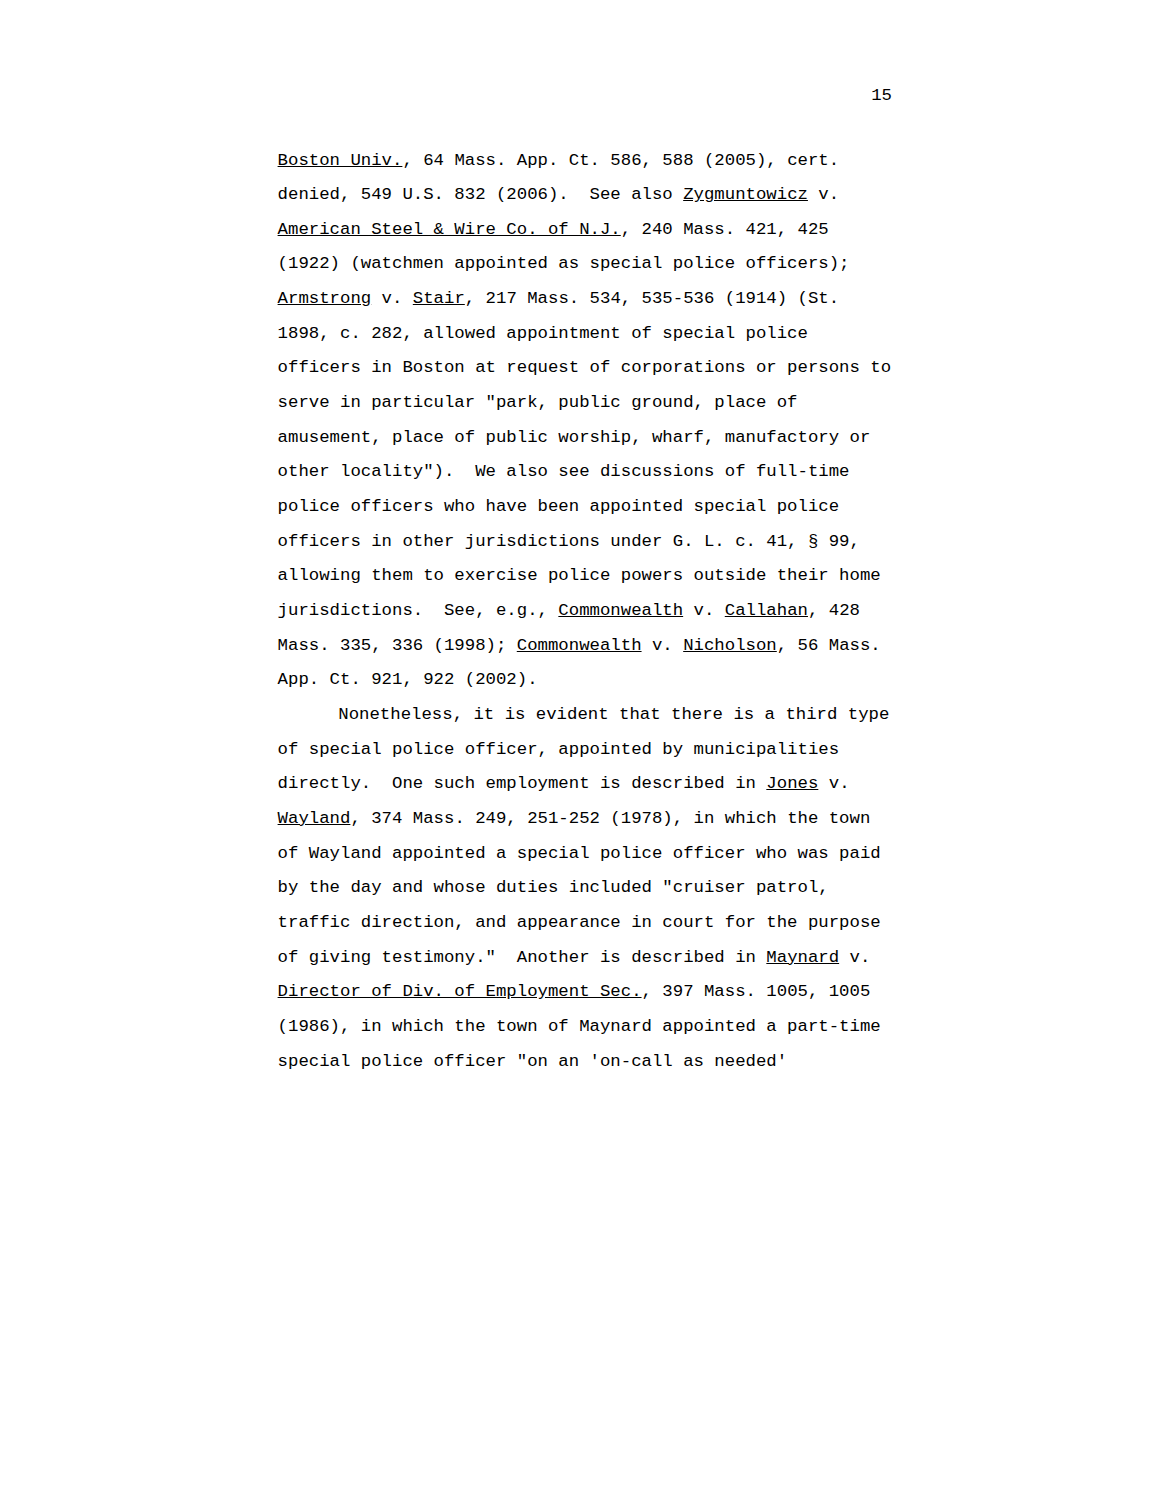15
Boston Univ., 64 Mass. App. Ct. 586, 588 (2005), cert. denied, 549 U.S. 832 (2006). See also Zygmuntowicz v. American Steel & Wire Co. of N.J., 240 Mass. 421, 425 (1922) (watchmen appointed as special police officers); Armstrong v. Stair, 217 Mass. 534, 535-536 (1914) (St. 1898, c. 282, allowed appointment of special police officers in Boston at request of corporations or persons to serve in particular "park, public ground, place of amusement, place of public worship, wharf, manufactory or other locality"). We also see discussions of full-time police officers who have been appointed special police officers in other jurisdictions under G. L. c. 41, § 99, allowing them to exercise police powers outside their home jurisdictions. See, e.g., Commonwealth v. Callahan, 428 Mass. 335, 336 (1998); Commonwealth v. Nicholson, 56 Mass. App. Ct. 921, 922 (2002).
Nonetheless, it is evident that there is a third type of special police officer, appointed by municipalities directly. One such employment is described in Jones v. Wayland, 374 Mass. 249, 251-252 (1978), in which the town of Wayland appointed a special police officer who was paid by the day and whose duties included "cruiser patrol, traffic direction, and appearance in court for the purpose of giving testimony." Another is described in Maynard v. Director of Div. of Employment Sec., 397 Mass. 1005, 1005 (1986), in which the town of Maynard appointed a part-time special police officer "on an 'on-call as needed'